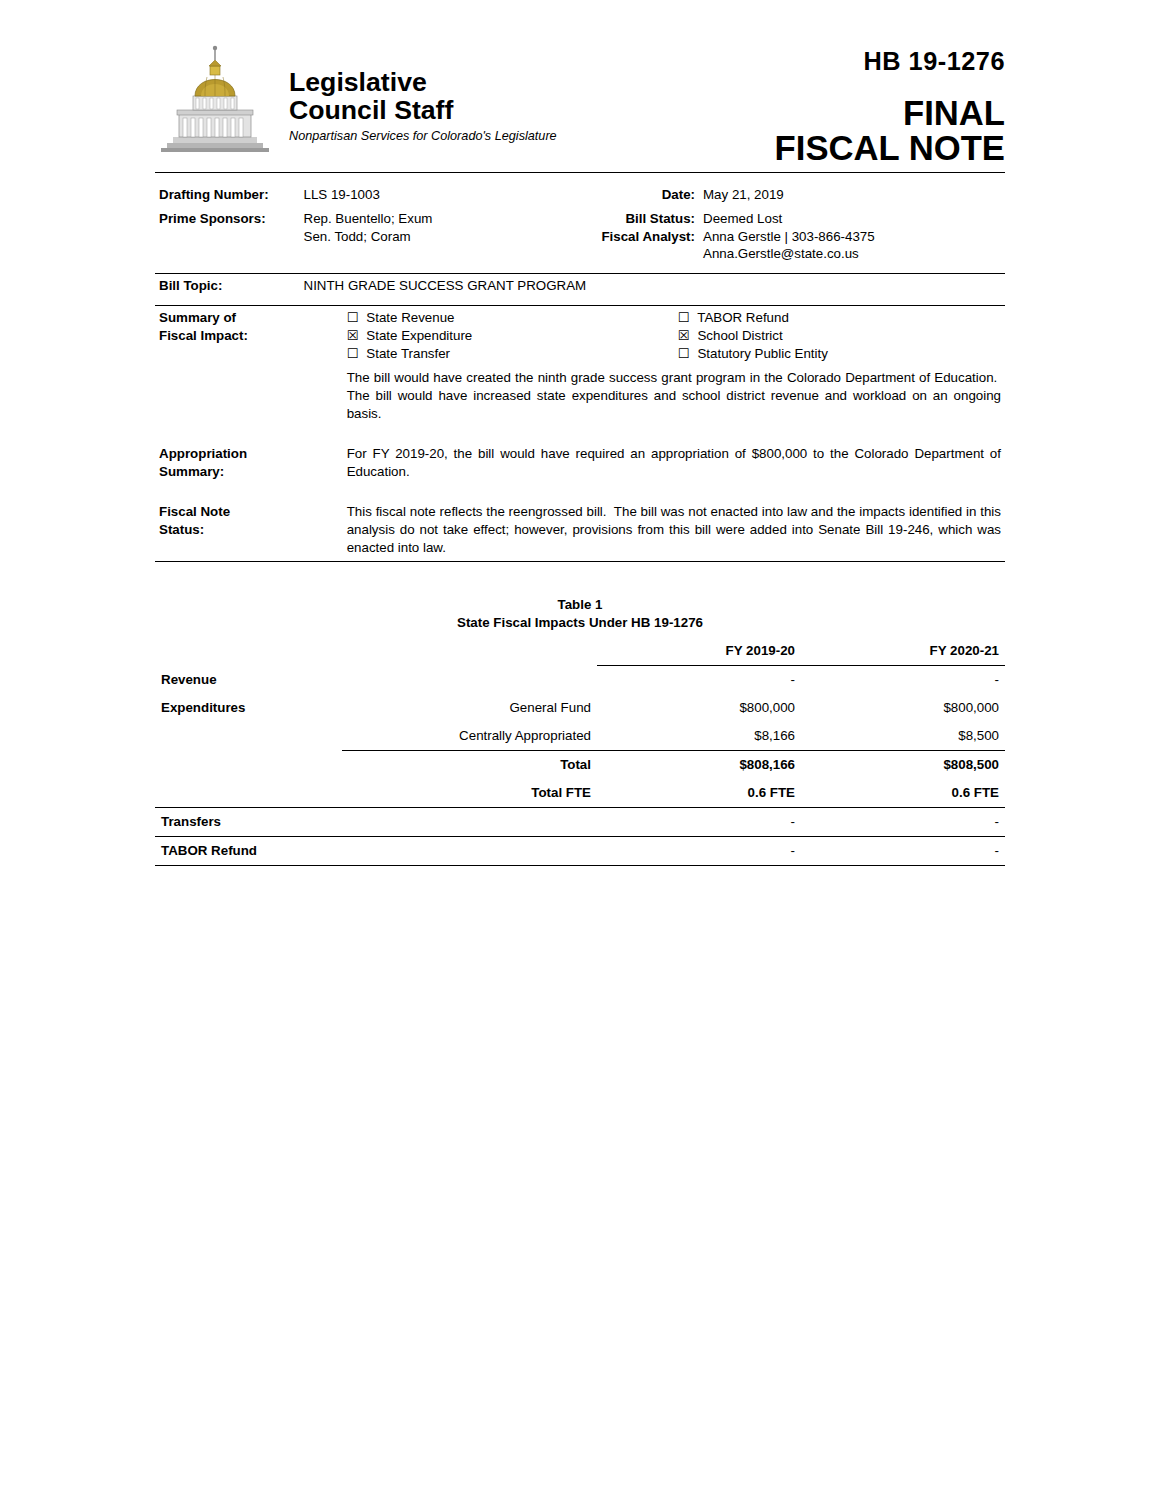Legislative
Council Staff
Nonpartisan Services for Colorado's Legislature
HB 19-1276
FINAL
FISCAL NOTE
| Drafting Number: | LLS 19-1003 | Date: | May 21, 2019 |
| Prime Sponsors: | Rep. Buentello; Exum Sen. Todd; Coram | Bill Status: Fiscal Analyst: | Deemed Lost Anna Gerstle / 303-866-4375 Anna.Gerstle@state.co.us |
| Bill Topic: | NINTH GRADE SUCCESS GRANT PROGRAM |
| Summary of Fiscal Impact: | ☐ State Revenue ☒ State Expenditure ☐ State Transfer | ☐ TABOR Refund ☒ School District ☐ Statutory Public Entity |
| | The bill would have created the ninth grade success grant program in the Colorado Department of Education. The bill would have increased state expenditures and school district revenue and workload on an ongoing basis. |
| Appropriation Summary: | For FY 2019-20, the bill would have required an appropriation of $800,000 to the Colorado Department of Education. |
| Fiscal Note Status: | This fiscal note reflects the reengrossed bill. The bill was not enacted into law and the impacts identified in this analysis do not take effect; however, provisions from this bill were added into Senate Bill 19-246, which was enacted into law. |
Table 1
State Fiscal Impacts Under HB 19-1276
| | | FY 2019-20 | FY 2020-21 |
| --- | --- | --- | --- |
| Revenue | | - | - |
| Expenditures | General Fund | $800,000 | $800,000 |
| | Centrally Appropriated | $8,166 | $8,500 |
| | Total | $808,166 | $808,500 |
| | Total FTE | 0.6 FTE | 0.6 FTE |
| Transfers | | - | - |
| TABOR Refund | | - | - |